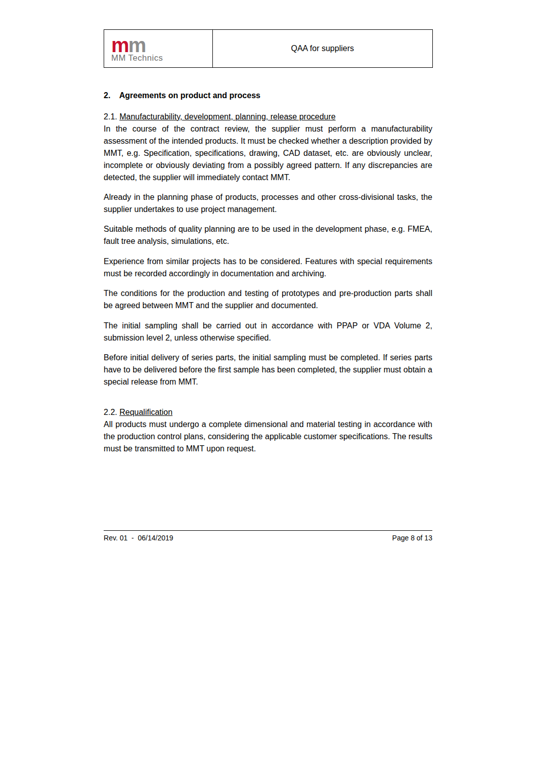mm MM Technics
QAA for suppliers
2. Agreements on product and process
2.1. Manufacturability, development, planning, release procedure
In the course of the contract review, the supplier must perform a manufacturability assessment of the intended products. It must be checked whether a description provided by MMT, e.g. Specification, specifications, drawing, CAD dataset, etc. are obviously unclear, incomplete or obviously deviating from a possibly agreed pattern. If any discrepancies are detected, the supplier will immediately contact MMT.
Already in the planning phase of products, processes and other cross-divisional tasks, the supplier undertakes to use project management.
Suitable methods of quality planning are to be used in the development phase, e.g. FMEA, fault tree analysis, simulations, etc.
Experience from similar projects has to be considered. Features with special requirements must be recorded accordingly in documentation and archiving.
The conditions for the production and testing of prototypes and pre-production parts shall be agreed between MMT and the supplier and documented.
The initial sampling shall be carried out in accordance with PPAP or VDA Volume 2, submission level 2, unless otherwise specified.
Before initial delivery of series parts, the initial sampling must be completed. If series parts have to be delivered before the first sample has been completed, the supplier must obtain a special release from MMT.
2.2. Requalification
All products must undergo a complete dimensional and material testing in accordance with the production control plans, considering the applicable customer specifications. The results must be transmitted to MMT upon request.
Rev. 01 - 06/14/2019
Page 8 of 13